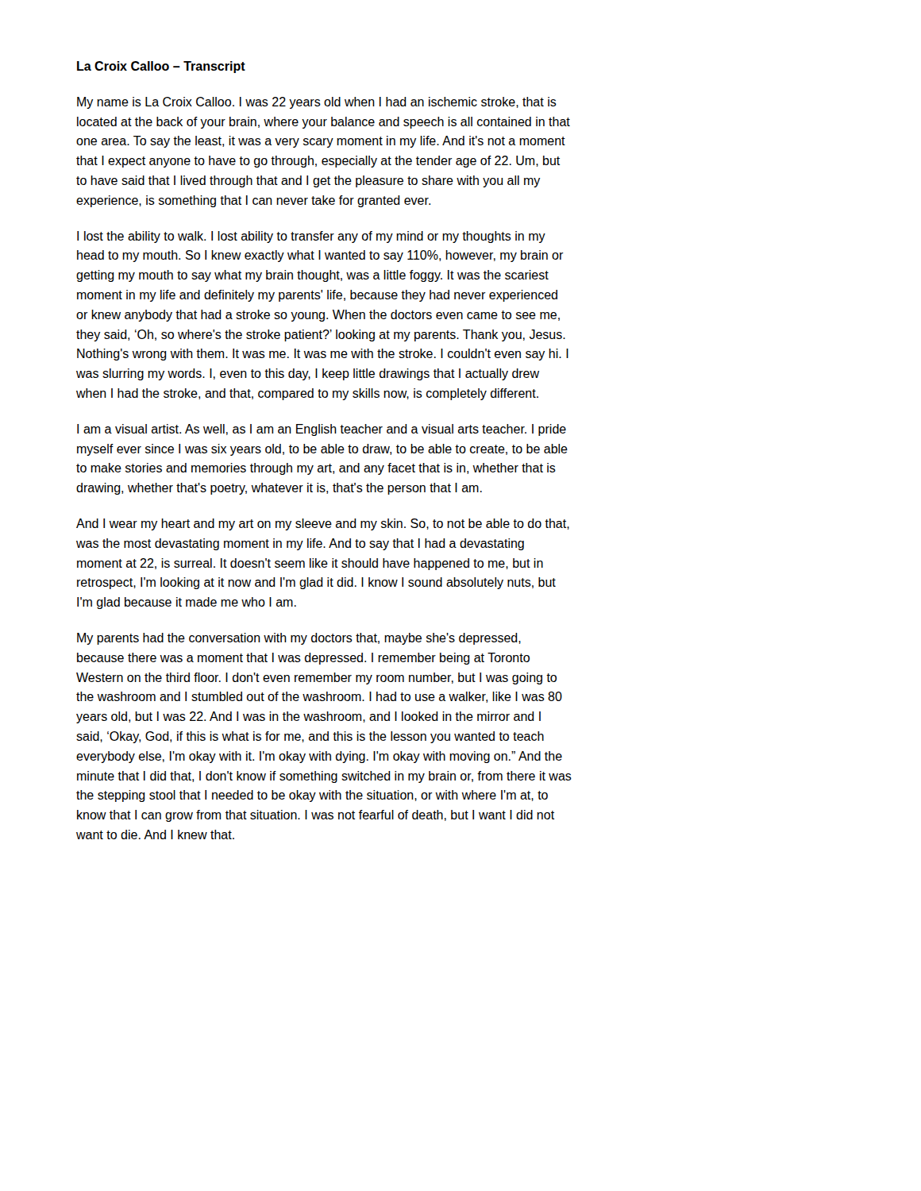La Croix Calloo – Transcript
My name is La Croix Calloo. I was 22 years old when I had an ischemic stroke, that is located at the back of your brain, where your balance and speech is all contained in that one area. To say the least, it was a very scary moment in my life. And it's not a moment that I expect anyone to have to go through, especially at the tender age of 22. Um, but to have said that I lived through that and I get the pleasure to share with you all my experience, is something that I can never take for granted ever.
I lost the ability to walk. I lost ability to transfer any of my mind or my thoughts in my head to my mouth. So I knew exactly what I wanted to say 110%, however, my brain or getting my mouth to say what my brain thought, was a little foggy. It was the scariest moment in my life and definitely my parents' life, because they had never experienced or knew anybody that had a stroke so young. When the doctors even came to see me, they said, ‘Oh, so where's the stroke patient?’ looking at my parents. Thank you, Jesus. Nothing's wrong with them. It was me. It was me with the stroke. I couldn't even say hi. I was slurring my words. I, even to this day, I keep little drawings that I actually drew when I had the stroke, and that, compared to my skills now, is completely different.
I am a visual artist. As well, as I am an English teacher and a visual arts teacher. I pride myself ever since I was six years old, to be able to draw, to be able to create, to be able to make stories and memories through my art, and any facet that is in, whether that is drawing, whether that's poetry, whatever it is, that's the person that I am.
And I wear my heart and my art on my sleeve and my skin. So, to not be able to do that, was the most devastating moment in my life. And to say that I had a devastating moment at 22, is surreal. It doesn't seem like it should have happened to me, but in retrospect, I'm looking at it now and I'm glad it did. I know I sound absolutely nuts, but I'm glad because it made me who I am.
My parents had the conversation with my doctors that, maybe she's depressed, because there was a moment that I was depressed. I remember being at Toronto Western on the third floor. I don't even remember my room number, but I was going to the washroom and I stumbled out of the washroom. I had to use a walker, like I was 80 years old, but I was 22. And I was in the washroom, and I looked in the mirror and I said, ‘Okay, God, if this is what is for me, and this is the lesson you wanted to teach everybody else, I'm okay with it. I'm okay with dying. I'm okay with moving on.” And the minute that I did that, I don't know if something switched in my brain or, from there it was the stepping stool that I needed to be okay with the situation, or with where I'm at, to know that I can grow from that situation. I was not fearful of death, but I want I did not want to die. And I knew that.